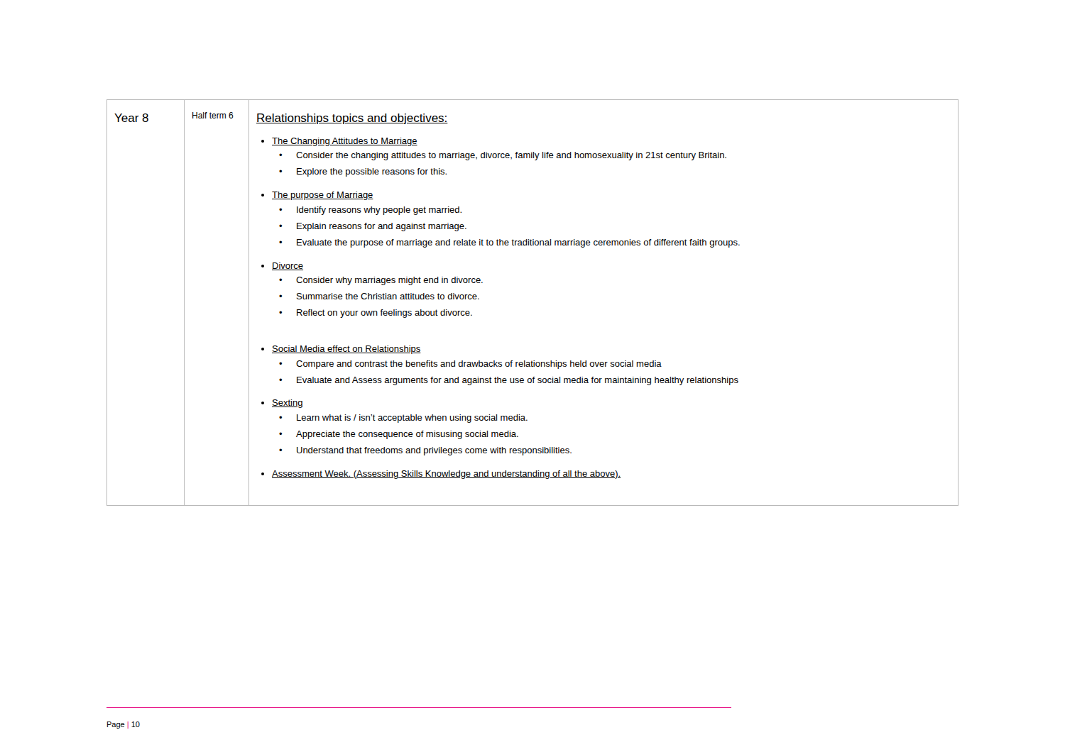| Year 8 | Half term 6 | Relationships topics and objectives: The Changing Attitudes to Marriage Consider the changing attitudes to marriage, divorce, family life and homosexuality in 21st century Britain. Explore the possible reasons for this. The purpose of Marriage Identify reasons why people get married. Explain reasons for and against marriage. Evaluate the purpose of marriage and relate it to the traditional marriage ceremonies of different faith groups. Divorce Consider why marriages might end in divorce. Summarise the Christian attitudes to divorce. Reflect on your own feelings about divorce. Social Media effect on Relationships Compare and contrast the benefits and drawbacks of relationships held over social media Evaluate and Assess arguments for and against the use of social media for maintaining healthy relationships Sexting Learn what is / isn’t acceptable when using social media. Appreciate the consequence of misusing social media. Understand that freedoms and privileges come with responsibilities. Assessment Week. (Assessing Skills Knowledge and understanding of all the above). |
Page | 10